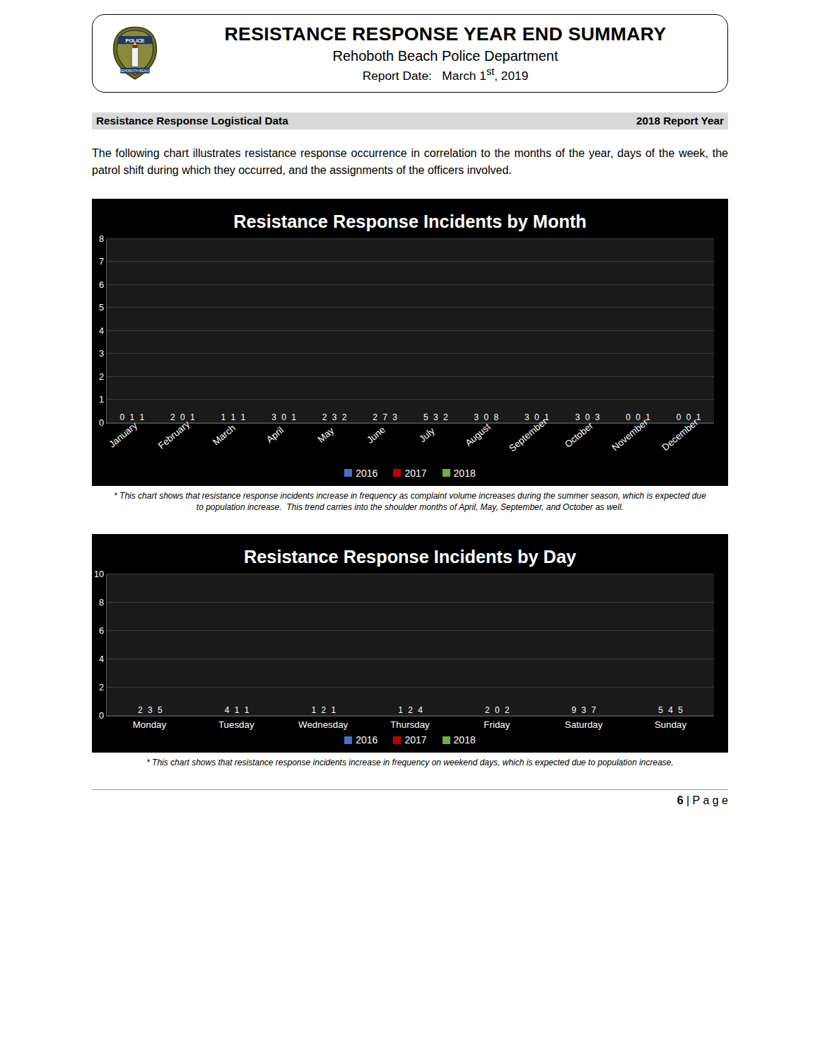POLICE REHOBOTH BEACH
RESISTANCE RESPONSE YEAR END SUMMARY
Rehoboth Beach Police Department
Report Date: March 1st, 2019
Resistance Response Logistical Data 2018 Report Year
The following chart illustrates resistance response occurrence in correlation to the months of the year, days of the week, the patrol shift during which they occurred, and the assignments of the officers involved.
Resistance Response Incidents by Month
0
1
2
3
4
5
6
7
8
0
1
1
2
0
1
1
1
1
3
0
1
2
3
2
2
7
3
5
3
2
3
0
8
3
0
1
3
0
3
0
0
1
0
0
1
January February March April May June July August September October November December
2016
2017
2018
* This chart shows that resistance response incidents increase in frequency as complaint volume increases during the summer season, which is expected due to population increase. This trend carries into the shoulder months of April, May, September, and October as well.
Resistance Response Incidents by Day
0
2
4
6
8
10
2
3
5
4
1
1
1
2
1
1
2
4
2
0
2
9
3
7
5
4
5
Monday Tuesday Wednesday Thursday Friday Saturday Sunday
2016
2017
2018
* This chart shows that resistance response incidents increase in frequency on weekend days, which is expected due to population increase.
6 | P a g e